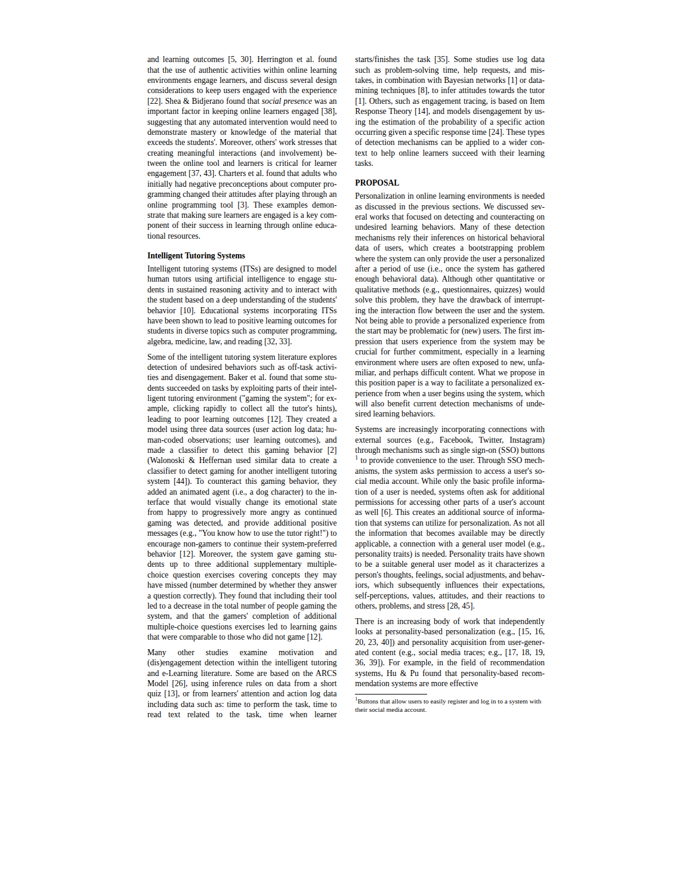and learning outcomes [5, 30]. Herrington et al. found that the use of authentic activities within online learning environments engage learners, and discuss several design considerations to keep users engaged with the experience [22]. Shea & Bidjerano found that social presence was an important factor in keeping online learners engaged [38], suggesting that any automated intervention would need to demonstrate mastery or knowledge of the material that exceeds the students'. Moreover, others' work stresses that creating meaningful interactions (and involvement) between the online tool and learners is critical for learner engagement [37, 43]. Charters et al. found that adults who initially had negative preconceptions about computer programming changed their attitudes after playing through an online programming tool [3]. These examples demonstrate that making sure learners are engaged is a key component of their success in learning through online educational resources.
Intelligent Tutoring Systems
Intelligent tutoring systems (ITSs) are designed to model human tutors using artificial intelligence to engage students in sustained reasoning activity and to interact with the student based on a deep understanding of the students' behavior [10]. Educational systems incorporating ITSs have been shown to lead to positive learning outcomes for students in diverse topics such as computer programming, algebra, medicine, law, and reading [32, 33].
Some of the intelligent tutoring system literature explores detection of undesired behaviors such as off-task activities and disengagement. Baker et al. found that some students succeeded on tasks by exploiting parts of their intelligent tutoring environment ("gaming the system"; for example, clicking rapidly to collect all the tutor's hints), leading to poor learning outcomes [12]. They created a model using three data sources (user action log data; human-coded observations; user learning outcomes), and made a classifier to detect this gaming behavior [2] (Walonoski & Heffernan used similar data to create a classifier to detect gaming for another intelligent tutoring system [44]). To counteract this gaming behavior, they added an animated agent (i.e., a dog character) to the interface that would visually change its emotional state from happy to progressively more angry as continued gaming was detected, and provide additional positive messages (e.g., "You know how to use the tutor right!") to encourage non-gamers to continue their system-preferred behavior [12]. Moreover, the system gave gaming students up to three additional supplementary multiple-choice question exercises covering concepts they may have missed (number determined by whether they answer a question correctly). They found that including their tool led to a decrease in the total number of people gaming the system, and that the gamers' completion of additional multiple-choice questions exercises led to learning gains that were comparable to those who did not game [12].
Many other studies examine motivation and (dis)engagement detection within the intelligent tutoring and e-Learning literature. Some are based on the ARCS Model [26], using inference rules on data from a short quiz [13], or from learners' attention and action log data including data such as: time to perform the task, time to read text related to the task, time when learner starts/finishes the task [35]. Some studies use log data such as problem-solving time, help requests, and mistakes, in combination with Bayesian networks [1] or data-mining techniques [8], to infer attitudes towards the tutor [1]. Others, such as engagement tracing, is based on Item Response Theory [14], and models disengagement by using the estimation of the probability of a specific action occurring given a specific response time [24]. These types of detection mechanisms can be applied to a wider context to help online learners succeed with their learning tasks.
PROPOSAL
Personalization in online learning environments is needed as discussed in the previous sections. We discussed several works that focused on detecting and counteracting on undesired learning behaviors. Many of these detection mechanisms rely their inferences on historical behavioral data of users, which creates a bootstrapping problem where the system can only provide the user a personalized after a period of use (i.e., once the system has gathered enough behavioral data). Although other quantitative or qualitative methods (e.g., questionnaires, quizzes) would solve this problem, they have the drawback of interrupting the interaction flow between the user and the system. Not being able to provide a personalized experience from the start may be problematic for (new) users. The first impression that users experience from the system may be crucial for further commitment, especially in a learning environment where users are often exposed to new, unfamiliar, and perhaps difficult content. What we propose in this position paper is a way to facilitate a personalized experience from when a user begins using the system, which will also benefit current detection mechanisms of undesired learning behaviors.
Systems are increasingly incorporating connections with external sources (e.g., Facebook, Twitter, Instagram) through mechanisms such as single sign-on (SSO) buttons 1 to provide convenience to the user. Through SSO mechanisms, the system asks permission to access a user's social media account. While only the basic profile information of a user is needed, systems often ask for additional permissions for accessing other parts of a user's account as well [6]. This creates an additional source of information that systems can utilize for personalization. As not all the information that becomes available may be directly applicable, a connection with a general user model (e.g., personality traits) is needed. Personality traits have shown to be a suitable general user model as it characterizes a person's thoughts, feelings, social adjustments, and behaviors, which subsequently influences their expectations, self-perceptions, values, attitudes, and their reactions to others, problems, and stress [28, 45].
There is an increasing body of work that independently looks at personality-based personalization (e.g., [15, 16, 20, 23, 40]) and personality acquisition from user-generated content (e.g., social media traces; e.g., [17, 18, 19, 36, 39]). For example, in the field of recommendation systems, Hu & Pu found that personality-based recommendation systems are more effective
1Buttons that allow users to easily register and log in to a system with their social media account.